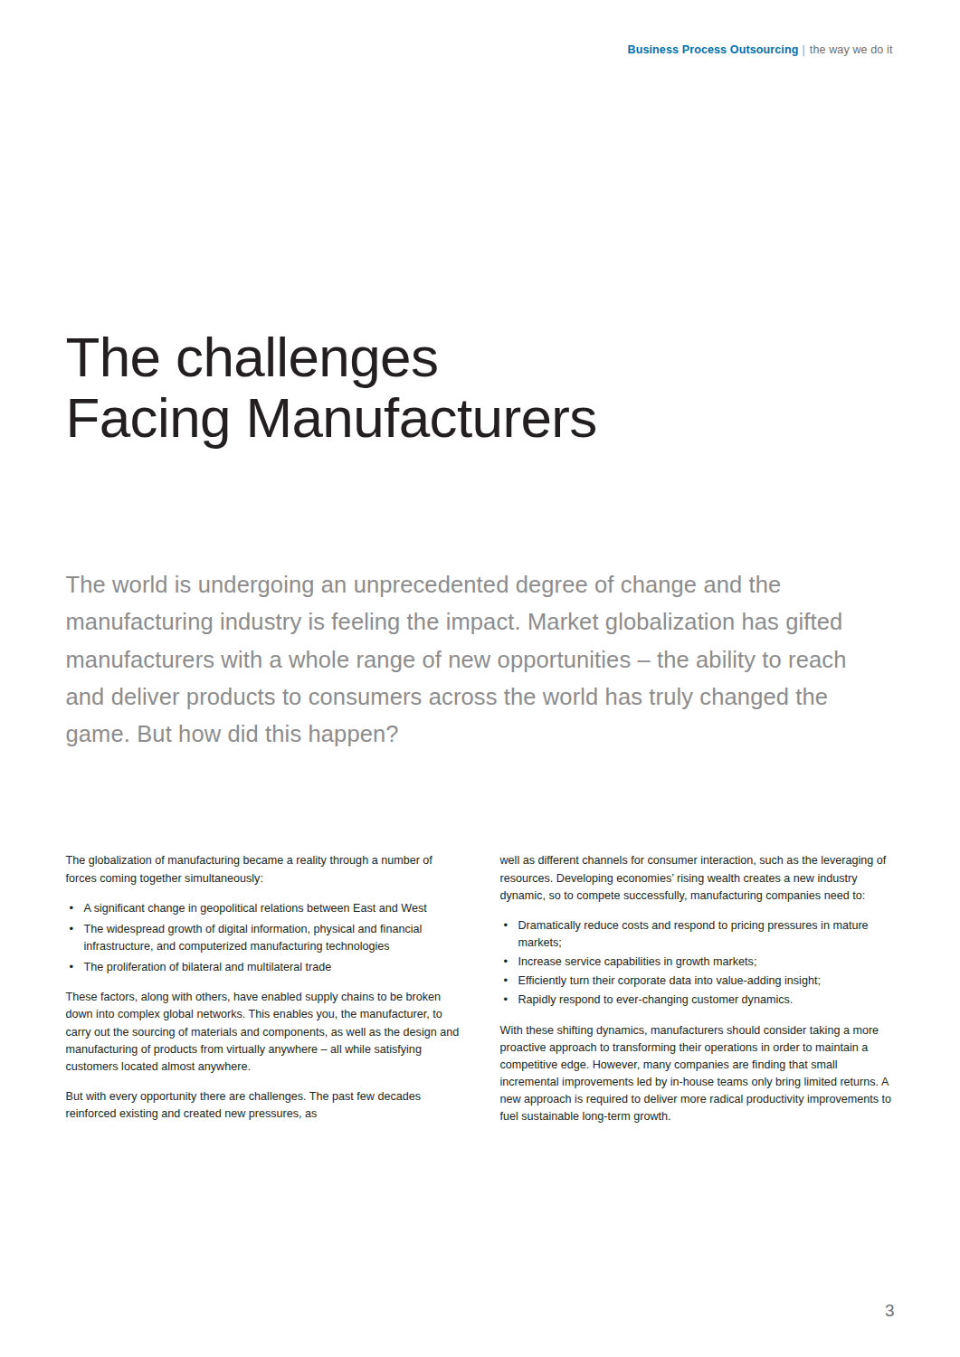Business Process Outsourcing|the way we do it
The challengesFacing Manufacturers
The world is undergoing an unprecedented degree of change and the manufacturing industry is feeling the impact. Market globalization has gifted manufacturers with a whole range of new opportunities – the ability to reach and deliver products to consumers across the world has truly changed the game. But how did this happen?
The globalization of manufacturing became a reality through a number of forces coming together simultaneously:
A significant change in geopolitical relations between East and West
The widespread growth of digital information, physical and financial infrastructure, and computerized manufacturing technologies
The proliferation of bilateral and multilateral trade
These factors, along with others, have enabled supply chains to be broken down into complex global networks. This enables you, the manufacturer, to carry out the sourcing of materials and components, as well as the design and manufacturing of products from virtually anywhere – all while satisfying customers located almost anywhere.
But with every opportunity there are challenges. The past few decades reinforced existing and created new pressures, as
well as different channels for consumer interaction, such as the leveraging of resources. Developing economies’ rising wealth creates a new industry dynamic, so to compete successfully, manufacturing companies need to:
Dramatically reduce costs and respond to pricing pressures in mature markets;
Increase service capabilities in growth markets;
Efficiently turn their corporate data into value-adding insight;
Rapidly respond to ever-changing customer dynamics.
With these shifting dynamics, manufacturers should consider taking a more proactive approach to transforming their operations in order to maintain a competitive edge. However, many companies are finding that small incremental improvements led by in-house teams only bring limited returns. A new approach is required to deliver more radical productivity improvements to fuel sustainable long-term growth.
3